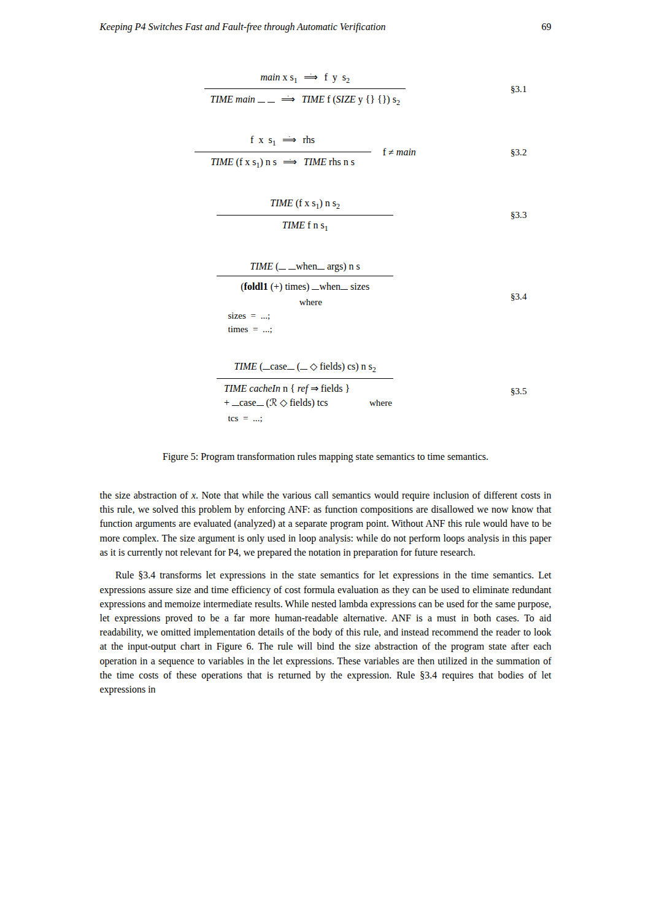Keeping P4 Switches Fast and Fault-free through Automatic Verification 69
main x s1 ⟹· f y s2 TIME main ⟹· TIME f (SIZE y {} {}) s2
§3.1
f x s1 ⟹· rhs TIME (f x s1) n s ⟹· TIME rhs n s f ≠ main
§3.2
TIME (f x s1) n s2 TIME f n s1
§3.3
TIME ( when args) n s (foldl1 (+) times) when sizes where
sizes = ...;
times = ...;
§3.4
TIME ( case ( ◇ fields) cs) n s2 TIME cacheIn n { ref ⇒ fields }
+ case (ℛ ◇ fields) tcs where
tcs = ...;
§3.5
Figure 5: Program transformation rules mapping state semantics to time semantics.
the size abstraction of x. Note that while the various call semantics would require inclusion of different costs in this rule, we solved this problem by enforcing ANF: as function compositions are disallowed we now know that function arguments are evaluated (analyzed) at a separate program point. Without ANF this rule would have to be more complex. The size argument is only used in loop analysis: while do not perform loops analysis in this paper as it is currently not relevant for P4, we prepared the notation in preparation for future research.
Rule §3.4 transforms let expressions in the state semantics for let expressions in the time semantics. Let expressions assure size and time efficiency of cost formula evaluation as they can be used to eliminate redundant expressions and memoize intermediate results. While nested lambda expressions can be used for the same purpose, let expressions proved to be a far more human-readable alternative. ANF is a must in both cases. To aid readability, we omitted implementation details of the body of this rule, and instead recommend the reader to look at the input-output chart in Figure 6. The rule will bind the size abstraction of the program state after each operation in a sequence to variables in the let expressions. These variables are then utilized in the summation of the time costs of these operations that is returned by the expression. Rule §3.4 requires that bodies of let expressions in